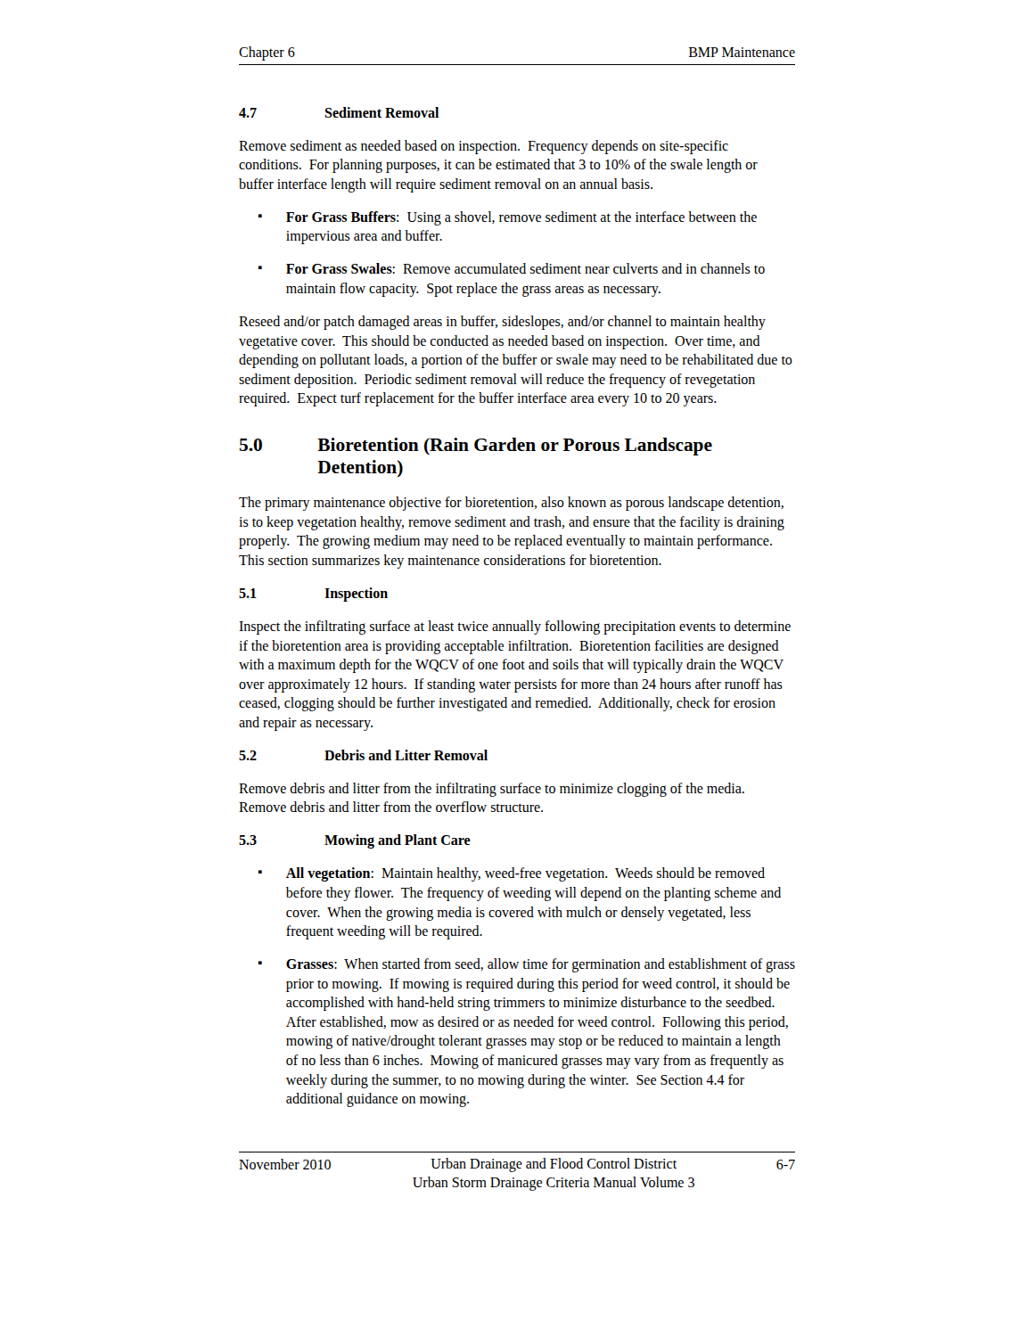Chapter 6
BMP Maintenance
4.7 Sediment Removal
Remove sediment as needed based on inspection. Frequency depends on site-specific conditions. For planning purposes, it can be estimated that 3 to 10% of the swale length or buffer interface length will require sediment removal on an annual basis.
For Grass Buffers: Using a shovel, remove sediment at the interface between the impervious area and buffer.
For Grass Swales: Remove accumulated sediment near culverts and in channels to maintain flow capacity. Spot replace the grass areas as necessary.
Reseed and/or patch damaged areas in buffer, sideslopes, and/or channel to maintain healthy vegetative cover. This should be conducted as needed based on inspection. Over time, and depending on pollutant loads, a portion of the buffer or swale may need to be rehabilitated due to sediment deposition. Periodic sediment removal will reduce the frequency of revegetation required. Expect turf replacement for the buffer interface area every 10 to 20 years.
5.0 Bioretention (Rain Garden or Porous Landscape Detention)
The primary maintenance objective for bioretention, also known as porous landscape detention, is to keep vegetation healthy, remove sediment and trash, and ensure that the facility is draining properly. The growing medium may need to be replaced eventually to maintain performance. This section summarizes key maintenance considerations for bioretention.
5.1 Inspection
Inspect the infiltrating surface at least twice annually following precipitation events to determine if the bioretention area is providing acceptable infiltration. Bioretention facilities are designed with a maximum depth for the WQCV of one foot and soils that will typically drain the WQCV over approximately 12 hours. If standing water persists for more than 24 hours after runoff has ceased, clogging should be further investigated and remedied. Additionally, check for erosion and repair as necessary.
5.2 Debris and Litter Removal
Remove debris and litter from the infiltrating surface to minimize clogging of the media. Remove debris and litter from the overflow structure.
5.3 Mowing and Plant Care
All vegetation: Maintain healthy, weed-free vegetation. Weeds should be removed before they flower. The frequency of weeding will depend on the planting scheme and cover. When the growing media is covered with mulch or densely vegetated, less frequent weeding will be required.
Grasses: When started from seed, allow time for germination and establishment of grass prior to mowing. If mowing is required during this period for weed control, it should be accomplished with hand-held string trimmers to minimize disturbance to the seedbed. After established, mow as desired or as needed for weed control. Following this period, mowing of native/drought tolerant grasses may stop or be reduced to maintain a length of no less than 6 inches. Mowing of manicured grasses may vary from as frequently as weekly during the summer, to no mowing during the winter. See Section 4.4 for additional guidance on mowing.
November 2010
Urban Drainage and Flood Control District
Urban Storm Drainage Criteria Manual Volume 3
6-7